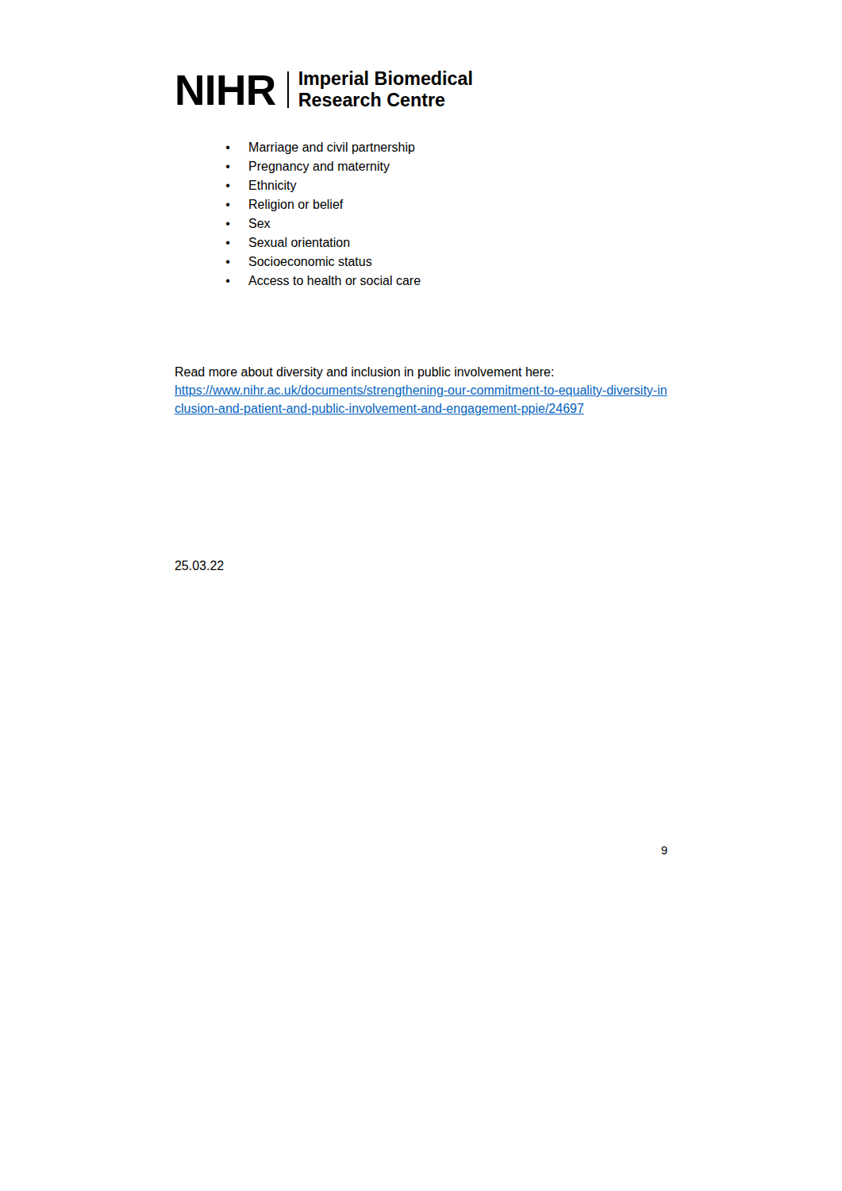NIHR Imperial Biomedical
Research Centre
Marriage and civil partnership
Pregnancy and maternity
Ethnicity
Religion or belief
Sex
Sexual orientation
Socioeconomic status
Access to health or social care
Read more about diversity and inclusion in public involvement here:
https://www.nihr.ac.uk/documents/strengthening-our-commitment-to-equality-diversity-inclusion-and-patient-and-public-involvement-and-engagement-ppie/24697
25.03.22
9